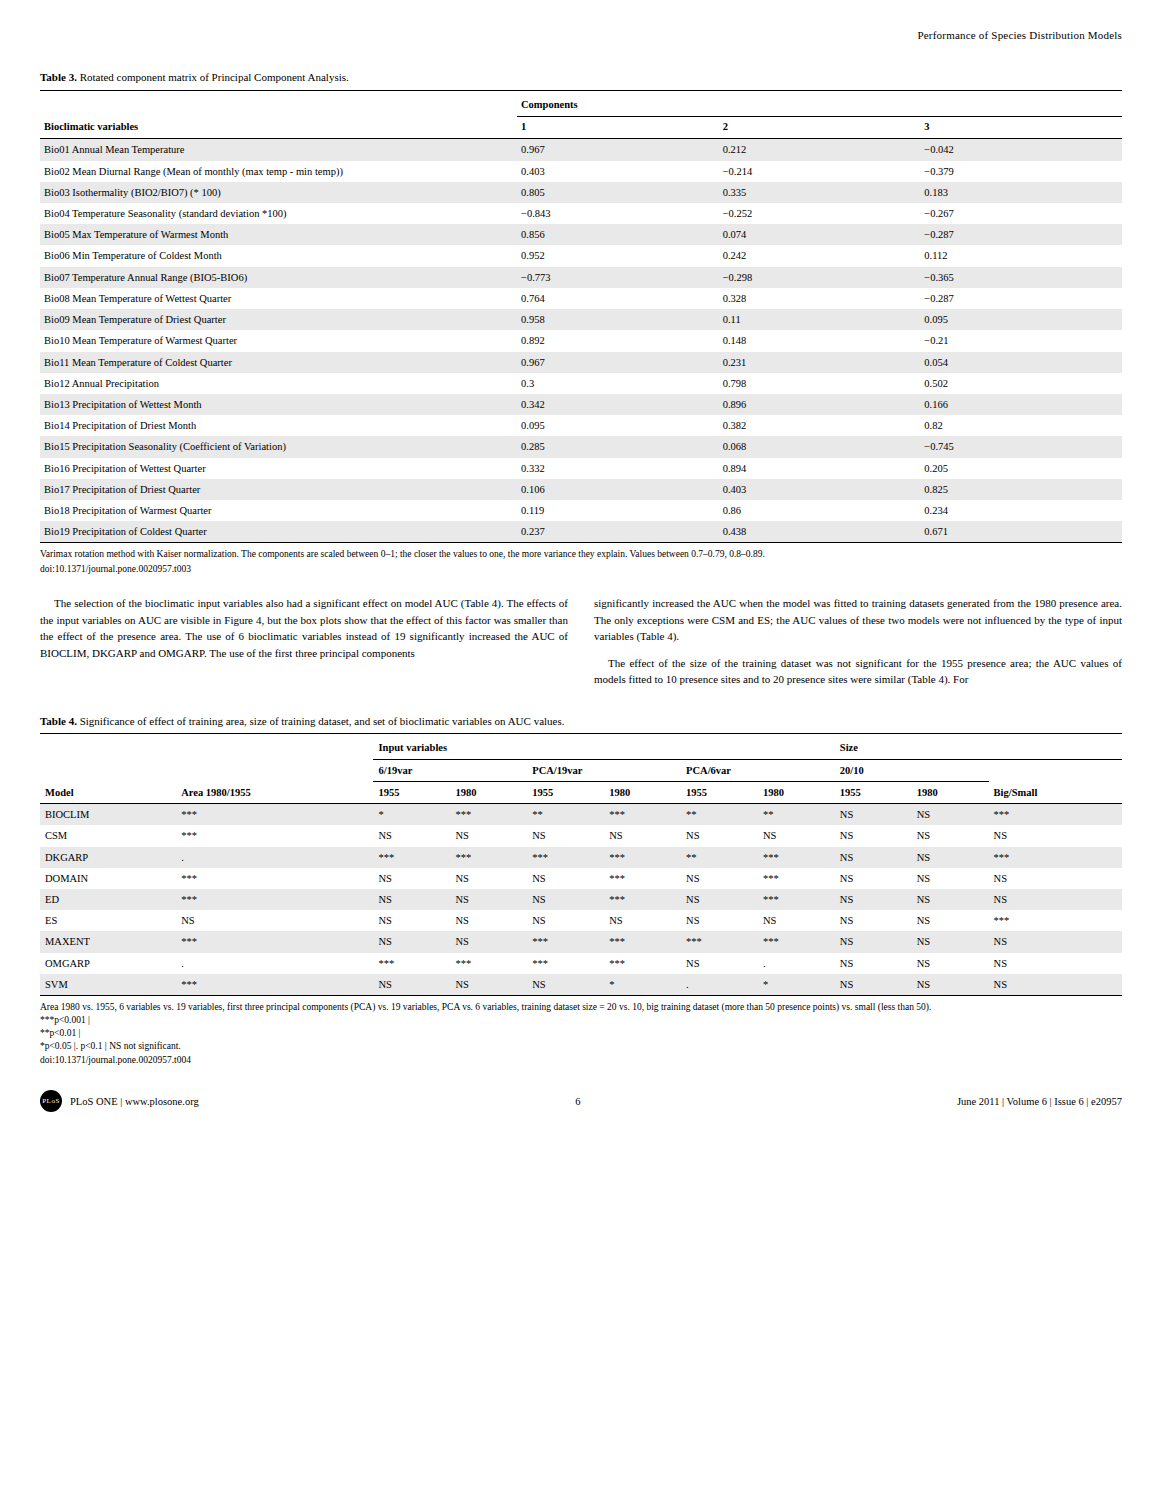Performance of Species Distribution Models
Table 3. Rotated component matrix of Principal Component Analysis.
| Bioclimatic variables | Components |
| --- | --- |
| 1 | 2 | 3 |
| Bio01 Annual Mean Temperature | 0.967 | 0.212 | −0.042 |
| Bio02 Mean Diurnal Range (Mean of monthly (max temp - min temp)) | 0.403 | −0.214 | −0.379 |
| Bio03 Isothermality (BIO2/BIO7) (* 100) | 0.805 | 0.335 | 0.183 |
| Bio04 Temperature Seasonality (standard deviation *100) | −0.843 | −0.252 | −0.267 |
| Bio05 Max Temperature of Warmest Month | 0.856 | 0.074 | −0.287 |
| Bio06 Min Temperature of Coldest Month | 0.952 | 0.242 | 0.112 |
| Bio07 Temperature Annual Range (BIO5-BIO6) | −0.773 | −0.298 | −0.365 |
| Bio08 Mean Temperature of Wettest Quarter | 0.764 | 0.328 | −0.287 |
| Bio09 Mean Temperature of Driest Quarter | 0.958 | 0.11 | 0.095 |
| Bio10 Mean Temperature of Warmest Quarter | 0.892 | 0.148 | −0.21 |
| Bio11 Mean Temperature of Coldest Quarter | 0.967 | 0.231 | 0.054 |
| Bio12 Annual Precipitation | 0.3 | 0.798 | 0.502 |
| Bio13 Precipitation of Wettest Month | 0.342 | 0.896 | 0.166 |
| Bio14 Precipitation of Driest Month | 0.095 | 0.382 | 0.82 |
| Bio15 Precipitation Seasonality (Coefficient of Variation) | 0.285 | 0.068 | −0.745 |
| Bio16 Precipitation of Wettest Quarter | 0.332 | 0.894 | 0.205 |
| Bio17 Precipitation of Driest Quarter | 0.106 | 0.403 | 0.825 |
| Bio18 Precipitation of Warmest Quarter | 0.119 | 0.86 | 0.234 |
| Bio19 Precipitation of Coldest Quarter | 0.237 | 0.438 | 0.671 |
Varimax rotation method with Kaiser normalization. The components are scaled between 0–1; the closer the values to one, the more variance they explain. Values between 0.7–0.79, 0.8–0.89.
doi:10.1371/journal.pone.0020957.t003
The selection of the bioclimatic input variables also had a significant effect on model AUC (Table 4). The effects of the input variables on AUC are visible in Figure 4, but the box plots show that the effect of this factor was smaller than the effect of the presence area. The use of 6 bioclimatic variables instead of 19 significantly increased the AUC of BIOCLIM, DKGARP and OMGARP. The use of the first three principal components
significantly increased the AUC when the model was fitted to training datasets generated from the 1980 presence area. The only exceptions were CSM and ES; the AUC values of these two models were not influenced by the type of input variables (Table 4).
The effect of the size of the training dataset was not significant for the 1955 presence area; the AUC values of models fitted to 10 presence sites and to 20 presence sites were similar (Table 4). For
Table 4. Significance of effect of training area, size of training dataset, and set of bioclimatic variables on AUC values.
| Model | Area 1980/1955 | Input variables | Size |
| --- | --- | --- | --- |
| 6/19var | PCA/19var | PCA/6var | 20/10 | Big/Small |
| 1955 | 1980 | 1955 | 1980 | 1955 | 1980 | 1955 | 1980 |
| BIOCLIM | *** | * | *** | ** | *** | ** | ** | NS | NS | *** |
| CSM | *** | NS | NS | NS | NS | NS | NS | NS | NS | NS |
| DKGARP | . | *** | *** | *** | *** | ** | *** | NS | NS | *** |
| DOMAIN | *** | NS | NS | NS | *** | NS | *** | NS | NS | NS |
| ED | *** | NS | NS | NS | *** | NS | *** | NS | NS | NS |
| ES | NS | NS | NS | NS | NS | NS | NS | NS | NS | *** |
| MAXENT | *** | NS | NS | *** | *** | *** | *** | NS | NS | NS |
| OMGARP | . | *** | *** | *** | *** | NS | . | NS | NS | NS |
| SVM | *** | NS | NS | NS | * | . | * | NS | NS | NS |
Area 1980 vs. 1955, 6 variables vs. 19 variables, first three principal components (PCA) vs. 19 variables, PCA vs. 6 variables, training dataset size = 20 vs. 10, big training dataset (more than 50 presence points) vs. small (less than 50).
***p<0.001 |
**p<0.01 |
*p<0.05 |. p<0.1 | NS not significant.
doi:10.1371/journal.pone.0020957.t004
PLoS PLoS ONE | www.plosone.org
6
June 2011 | Volume 6 | Issue 6 | e20957